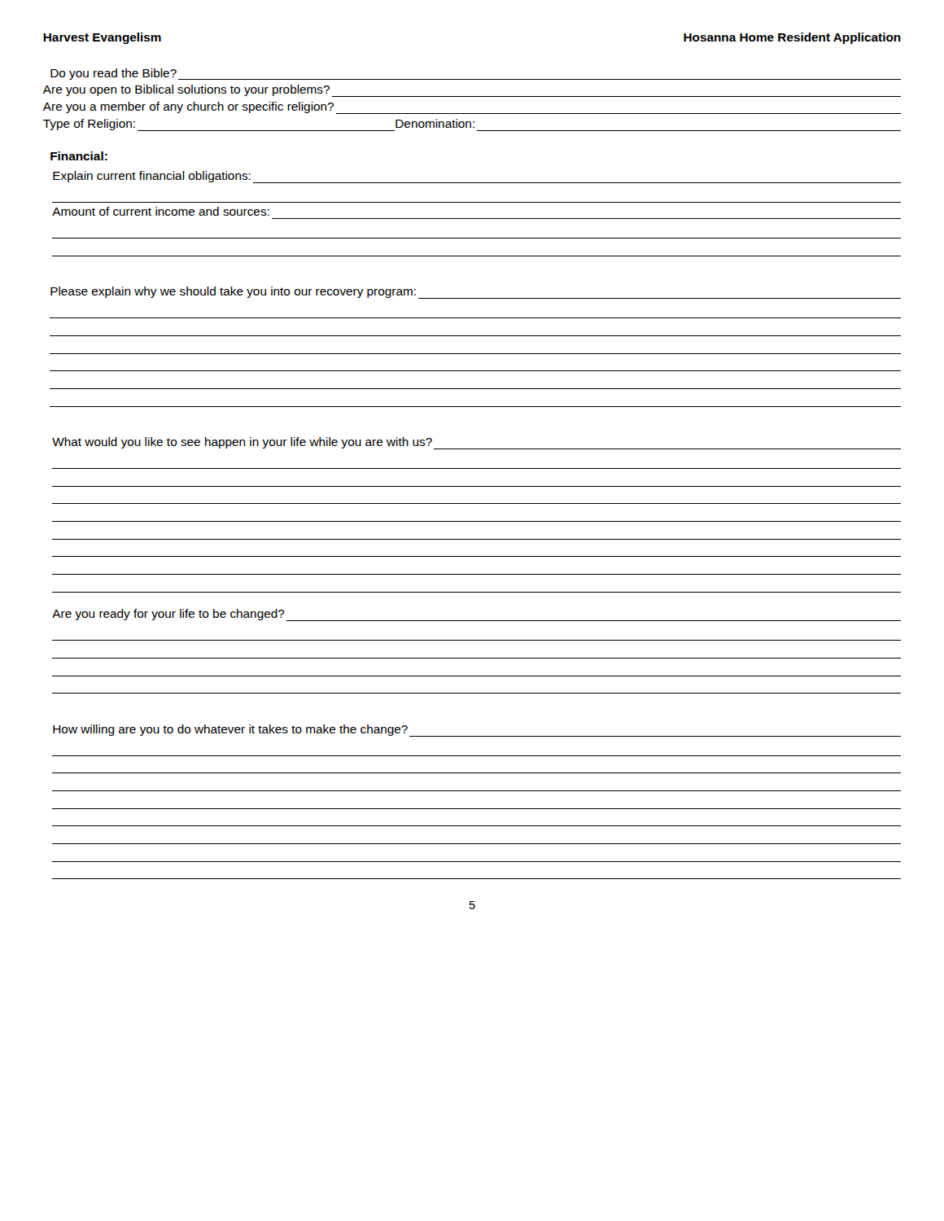Harvest Evangelism
Hosanna Home Resident Application
Do you read the Bible?
Are you open to Biblical solutions to your problems?
Are you a member of any church or specific religion?
Type of Religion: Denomination:
Financial:
Explain current financial obligations:
Amount of current income and sources:
Please explain why we should take you into our recovery program:
What would you like to see happen in your life while you are with us?
Are you ready for your life to be changed?
How willing are you to do whatever it takes to make the change?
5